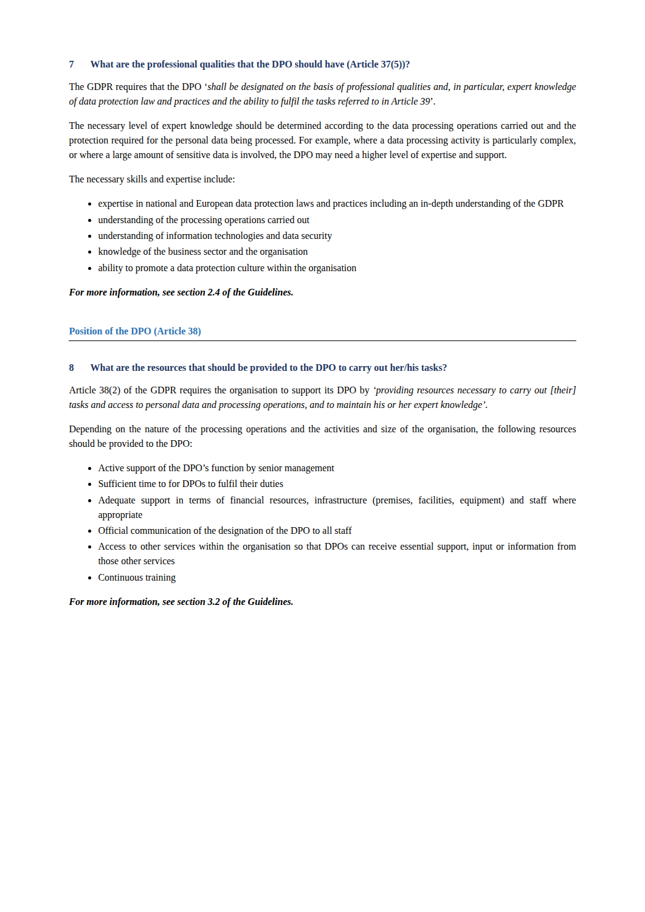7 What are the professional qualities that the DPO should have (Article 37(5))?
The GDPR requires that the DPO ‘shall be designated on the basis of professional qualities and, in particular, expert knowledge of data protection law and practices and the ability to fulfil the tasks referred to in Article 39’.
The necessary level of expert knowledge should be determined according to the data processing operations carried out and the protection required for the personal data being processed. For example, where a data processing activity is particularly complex, or where a large amount of sensitive data is involved, the DPO may need a higher level of expertise and support.
The necessary skills and expertise include:
expertise in national and European data protection laws and practices including an in-depth understanding of the GDPR
understanding of the processing operations carried out
understanding of information technologies and data security
knowledge of the business sector and the organisation
ability to promote a data protection culture within the organisation
For more information, see section 2.4 of the Guidelines.
Position of the DPO (Article 38)
8 What are the resources that should be provided to the DPO to carry out her/his tasks?
Article 38(2) of the GDPR requires the organisation to support its DPO by ‘providing resources necessary to carry out [their] tasks and access to personal data and processing operations, and to maintain his or her expert knowledge’.
Depending on the nature of the processing operations and the activities and size of the organisation, the following resources should be provided to the DPO:
Active support of the DPO’s function by senior management
Sufficient time to for DPOs to fulfil their duties
Adequate support in terms of financial resources, infrastructure (premises, facilities, equipment) and staff where appropriate
Official communication of the designation of the DPO to all staff
Access to other services within the organisation so that DPOs can receive essential support, input or information from those other services
Continuous training
For more information, see section 3.2 of the Guidelines.